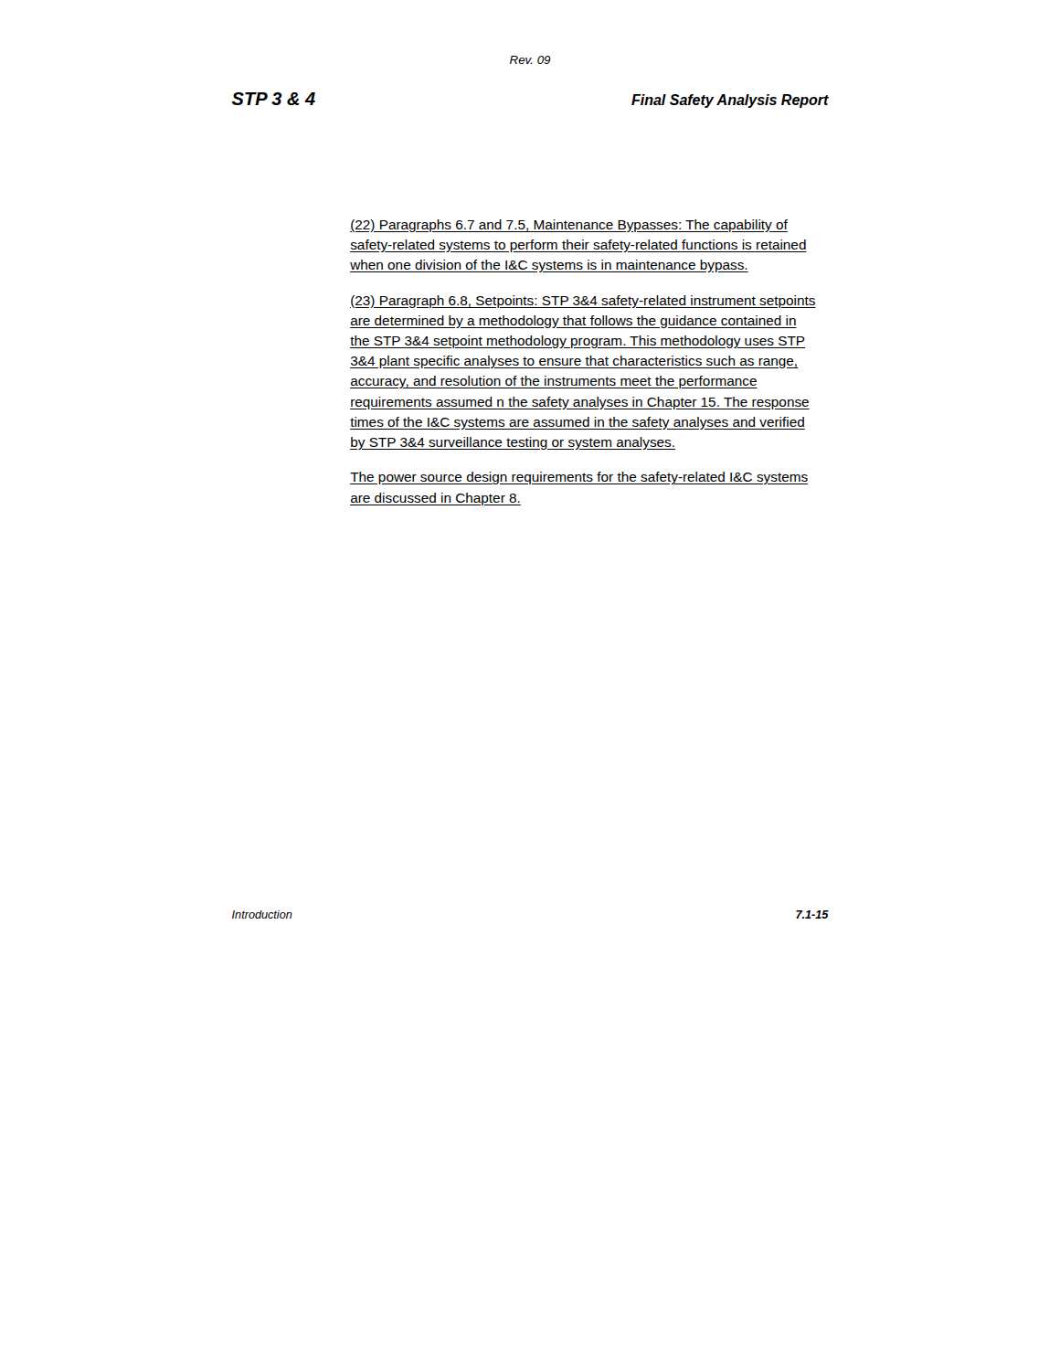Rev. 09
STP 3 & 4 Final Safety Analysis Report
(22) Paragraphs 6.7 and 7.5, Maintenance Bypasses: The capability of safety-related systems to perform their safety-related functions is retained when one division of the I&C systems is in maintenance bypass.
(23) Paragraph 6.8, Setpoints: STP 3&4 safety-related instrument setpoints are determined by a methodology that follows the guidance contained in the STP 3&4 setpoint methodology program. This methodology uses STP 3&4 plant specific analyses to ensure that characteristics such as range, accuracy, and resolution of the instruments meet the performance requirements assumed n the safety analyses in Chapter 15. The response times of the I&C systems are assumed in the safety analyses and verified by STP 3&4 surveillance testing or system analyses.
The power source design requirements for the safety-related I&C systems are discussed in Chapter 8.
Introduction 7.1-15